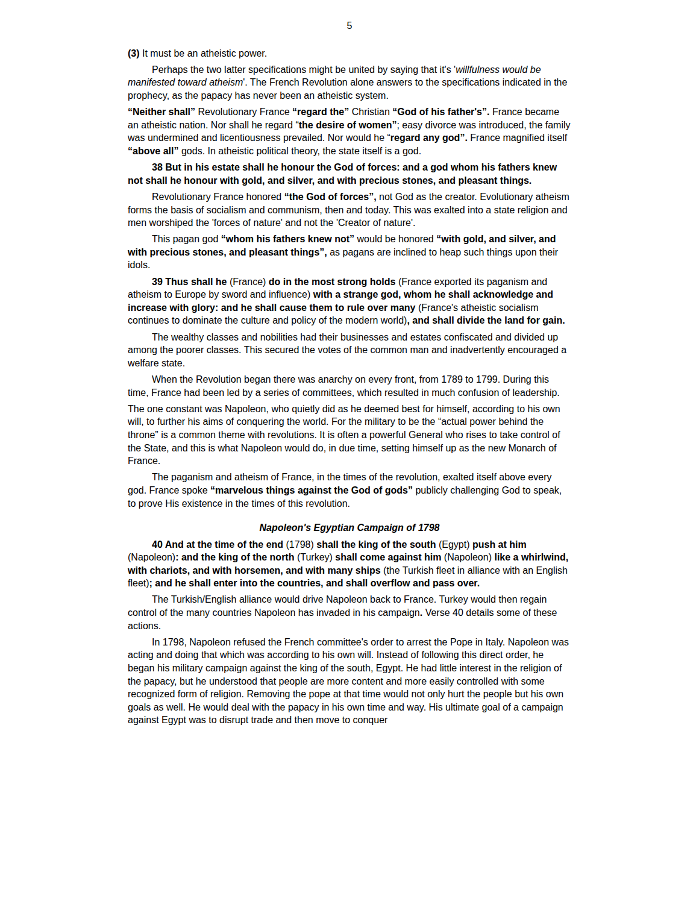5
(3) It must be an atheistic power.
Perhaps the two latter specifications might be united by saying that it's 'willfulness would be manifested toward atheism'. The French Revolution alone answers to the specifications indicated in the prophecy, as the papacy has never been an atheistic system.
“Neither shall” Revolutionary France “regard the” Christian “God of his father's”. France became an atheistic nation. Nor shall he regard “the desire of women”; easy divorce was introduced, the family was undermined and licentiousness prevailed. Nor would he “regard any god”. France magnified itself “above all” gods. In atheistic political theory, the state itself is a god.
38 But in his estate shall he honour the God of forces: and a god whom his fathers knew not shall he honour with gold, and silver, and with precious stones, and pleasant things.
Revolutionary France honored “the God of forces”, not God as the creator. Evolutionary atheism forms the basis of socialism and communism, then and today. This was exalted into a state religion and men worshiped the 'forces of nature' and not the 'Creator of nature'.
This pagan god “whom his fathers knew not” would be honored “with gold, and silver, and with precious stones, and pleasant things”, as pagans are inclined to heap such things upon their idols.
39 Thus shall he (France) do in the most strong holds (France exported its paganism and atheism to Europe by sword and influence) with a strange god, whom he shall acknowledge and increase with glory: and he shall cause them to rule over many (France's atheistic socialism continues to dominate the culture and policy of the modern world), and shall divide the land for gain.
The wealthy classes and nobilities had their businesses and estates confiscated and divided up among the poorer classes. This secured the votes of the common man and inadvertently encouraged a welfare state.
When the Revolution began there was anarchy on every front, from 1789 to 1799. During this time, France had been led by a series of committees, which resulted in much confusion of leadership.
The one constant was Napoleon, who quietly did as he deemed best for himself, according to his own will, to further his aims of conquering the world. For the military to be the “actual power behind the throne” is a common theme with revolutions. It is often a powerful General who rises to take control of the State, and this is what Napoleon would do, in due time, setting himself up as the new Monarch of France.
The paganism and atheism of France, in the times of the revolution, exalted itself above every god. France spoke “marvelous things against the God of gods” publicly challenging God to speak, to prove His existence in the times of this revolution.
Napoleon's Egyptian Campaign of 1798
40 And at the time of the end (1798) shall the king of the south (Egypt) push at him (Napoleon): and the king of the north (Turkey) shall come against him (Napoleon) like a whirlwind, with chariots, and with horsemen, and with many ships (the Turkish fleet in alliance with an English fleet); and he shall enter into the countries, and shall overflow and pass over.
The Turkish/English alliance would drive Napoleon back to France. Turkey would then regain control of the many countries Napoleon has invaded in his campaign. Verse 40 details some of these actions.
In 1798, Napoleon refused the French committee's order to arrest the Pope in Italy. Napoleon was acting and doing that which was according to his own will. Instead of following this direct order, he began his military campaign against the king of the south, Egypt. He had little interest in the religion of the papacy, but he understood that people are more content and more easily controlled with some recognized form of religion. Removing the pope at that time would not only hurt the people but his own goals as well. He would deal with the papacy in his own time and way. His ultimate goal of a campaign against Egypt was to disrupt trade and then move to conquer